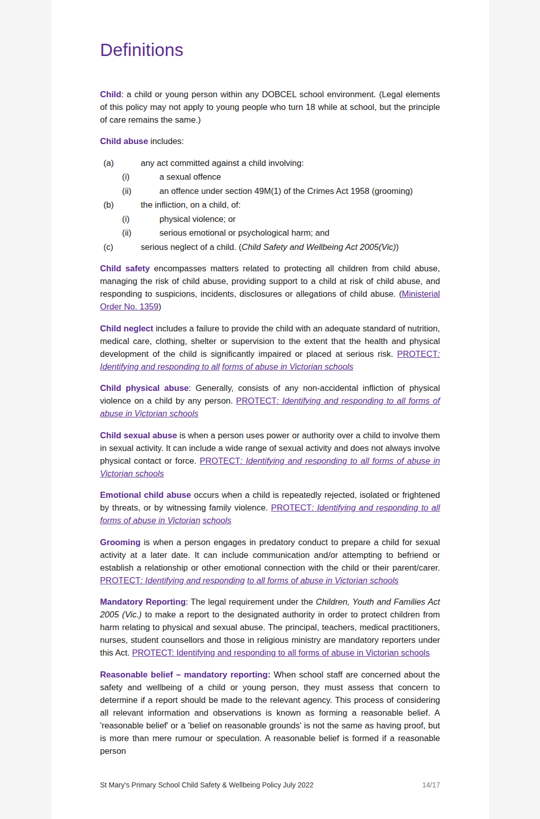Definitions
Child: a child or young person within any DOBCEL school environment. (Legal elements of this policy may not apply to young people who turn 18 while at school, but the principle of care remains the same.)
Child abuse includes:
(a) any act committed against a child involving:
(i) a sexual offence
(ii) an offence under section 49M(1) of the Crimes Act 1958 (grooming)
(b) the infliction, on a child, of:
(i) physical violence; or
(ii) serious emotional or psychological harm; and
(c) serious neglect of a child. (Child Safety and Wellbeing Act 2005(Vic))
Child safety encompasses matters related to protecting all children from child abuse, managing the risk of child abuse, providing support to a child at risk of child abuse, and responding to suspicions, incidents, disclosures or allegations of child abuse. (Ministerial Order No. 1359)
Child neglect includes a failure to provide the child with an adequate standard of nutrition, medical care, clothing, shelter or supervision to the extent that the health and physical development of the child is significantly impaired or placed at serious risk. PROTECT: Identifying and responding to all forms of abuse in Victorian schools
Child physical abuse: Generally, consists of any non-accidental infliction of physical violence on a child by any person. PROTECT: Identifying and responding to all forms of abuse in Victorian schools
Child sexual abuse is when a person uses power or authority over a child to involve them in sexual activity. It can include a wide range of sexual activity and does not always involve physical contact or force. PROTECT: Identifying and responding to all forms of abuse in Victorian schools
Emotional child abuse occurs when a child is repeatedly rejected, isolated or frightened by threats, or by witnessing family violence. PROTECT: Identifying and responding to all forms of abuse in Victorian schools
Grooming is when a person engages in predatory conduct to prepare a child for sexual activity at a later date. It can include communication and/or attempting to befriend or establish a relationship or other emotional connection with the child or their parent/carer. PROTECT: Identifying and responding to all forms of abuse in Victorian schools
Mandatory Reporting: The legal requirement under the Children, Youth and Families Act 2005 (Vic.) to make a report to the designated authority in order to protect children from harm relating to physical and sexual abuse. The principal, teachers, medical practitioners, nurses, student counsellors and those in religious ministry are mandatory reporters under this Act. PROTECT: Identifying and responding to all forms of abuse in Victorian schools
Reasonable belief – mandatory reporting: When school staff are concerned about the safety and wellbeing of a child or young person, they must assess that concern to determine if a report should be made to the relevant agency. This process of considering all relevant information and observations is known as forming a reasonable belief. A 'reasonable belief' or a 'belief on reasonable grounds' is not the same as having proof, but is more than mere rumour or speculation. A reasonable belief is formed if a reasonable person
St Mary's Primary School Child Safety & Wellbeing Policy July 2022 14/17